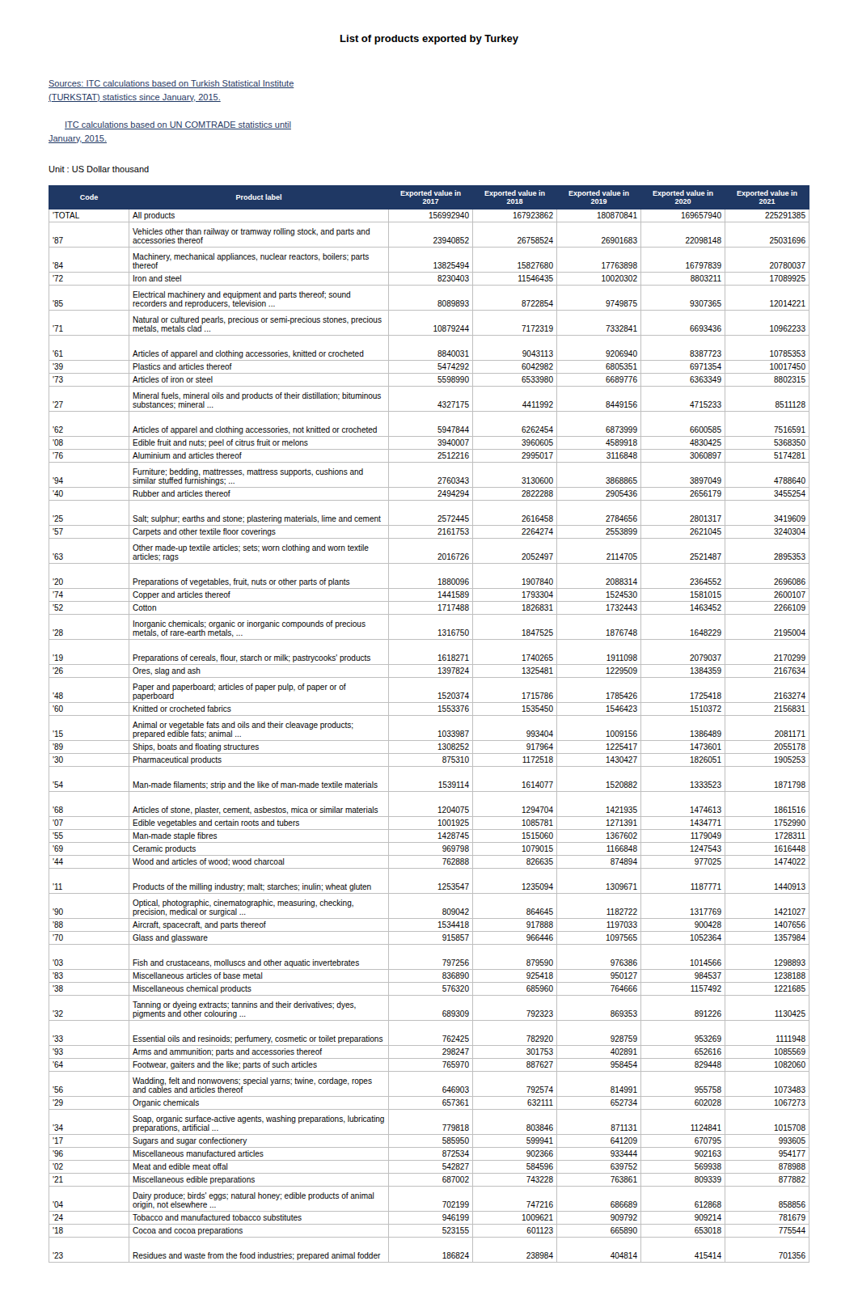List of products exported by Turkey
Sources: ITC calculations based on Turkish Statistical Institute (TURKSTAT) statistics since January, 2015.
ITC calculations based on UN COMTRADE statistics until January, 2015.
Unit : US Dollar thousand
| Code | Product label | Exported value in 2017 | Exported value in 2018 | Exported value in 2019 | Exported value in 2020 | Exported value in 2021 |
| --- | --- | --- | --- | --- | --- | --- |
| 'TOTAL | All products | 156992940 | 167923862 | 180870841 | 169657940 | 225291385 |
| '87 | Vehicles other than railway or tramway rolling stock, and parts and accessories thereof | 23940852 | 26758524 | 26901683 | 22098148 | 25031696 |
| '84 | Machinery, mechanical appliances, nuclear reactors, boilers; parts thereof | 13825494 | 15827680 | 17763898 | 16797839 | 20780037 |
| '72 | Iron and steel | 8230403 | 11546435 | 10020302 | 8803211 | 17089925 |
| '85 | Electrical machinery and equipment and parts thereof; sound recorders and reproducers, television ... | 8089893 | 8722854 | 9749875 | 9307365 | 12014221 |
| '71 | Natural or cultured pearls, precious or semi-precious stones, precious metals, metals clad ... | 10879244 | 7172319 | 7332841 | 6693436 | 10962233 |
| '61 | Articles of apparel and clothing accessories, knitted or crocheted | 8840031 | 9043113 | 9206940 | 8387723 | 10785353 |
| '39 | Plastics and articles thereof | 5474292 | 6042982 | 6805351 | 6971354 | 10017450 |
| '73 | Articles of iron or steel | 5598990 | 6533980 | 6689776 | 6363349 | 8802315 |
| '27 | Mineral fuels, mineral oils and products of their distillation; bituminous substances; mineral ... | 4327175 | 4411992 | 8449156 | 4715233 | 8511128 |
| '62 | Articles of apparel and clothing accessories, not knitted or crocheted | 5947844 | 6262454 | 6873999 | 6600585 | 7516591 |
| '08 | Edible fruit and nuts; peel of citrus fruit or melons | 3940007 | 3960605 | 4589918 | 4830425 | 5368350 |
| '76 | Aluminium and articles thereof | 2512216 | 2995017 | 3116848 | 3060897 | 5174281 |
| '94 | Furniture; bedding, mattresses, mattress supports, cushions and similar stuffed furnishings; ... | 2760343 | 3130600 | 3868865 | 3897049 | 4788640 |
| '40 | Rubber and articles thereof | 2494294 | 2822288 | 2905436 | 2656179 | 3455254 |
| '25 | Salt; sulphur; earths and stone; plastering materials, lime and cement | 2572445 | 2616458 | 2784656 | 2801317 | 3419609 |
| '57 | Carpets and other textile floor coverings | 2161753 | 2264274 | 2553899 | 2621045 | 3240304 |
| '63 | Other made-up textile articles; sets; worn clothing and worn textile articles; rags | 2016726 | 2052497 | 2114705 | 2521487 | 2895353 |
| '20 | Preparations of vegetables, fruit, nuts or other parts of plants | 1880096 | 1907840 | 2088314 | 2364552 | 2696086 |
| '74 | Copper and articles thereof | 1441589 | 1793304 | 1524530 | 1581015 | 2600107 |
| '52 | Cotton | 1717488 | 1826831 | 1732443 | 1463452 | 2266109 |
| '28 | Inorganic chemicals; organic or inorganic compounds of precious metals, of rare-earth metals, ... | 1316750 | 1847525 | 1876748 | 1648229 | 2195004 |
| '19 | Preparations of cereals, flour, starch or milk; pastrycooks' products | 1618271 | 1740265 | 1911098 | 2079037 | 2170299 |
| '26 | Ores, slag and ash | 1397824 | 1325481 | 1229509 | 1384359 | 2167634 |
| '48 | Paper and paperboard; articles of paper pulp, of paper or of paperboard | 1520374 | 1715786 | 1785426 | 1725418 | 2163274 |
| '60 | Knitted or crocheted fabrics | 1553376 | 1535450 | 1546423 | 1510372 | 2156831 |
| '15 | Animal or vegetable fats and oils and their cleavage products; prepared edible fats; animal ... | 1033987 | 993404 | 1009156 | 1386489 | 2081171 |
| '89 | Ships, boats and floating structures | 1308252 | 917964 | 1225417 | 1473601 | 2055178 |
| '30 | Pharmaceutical products | 875310 | 1172518 | 1430427 | 1826051 | 1905253 |
| '54 | Man-made filaments; strip and the like of man-made textile materials | 1539114 | 1614077 | 1520882 | 1333523 | 1871798 |
| '68 | Articles of stone, plaster, cement, asbestos, mica or similar materials | 1204075 | 1294704 | 1421935 | 1474613 | 1861516 |
| '07 | Edible vegetables and certain roots and tubers | 1001925 | 1085781 | 1271391 | 1434771 | 1752990 |
| '55 | Man-made staple fibres | 1428745 | 1515060 | 1367602 | 1179049 | 1728311 |
| '69 | Ceramic products | 969798 | 1079015 | 1166848 | 1247543 | 1616448 |
| '44 | Wood and articles of wood; wood charcoal | 762888 | 826635 | 874894 | 977025 | 1474022 |
| '11 | Products of the milling industry; malt; starches; inulin; wheat gluten | 1253547 | 1235094 | 1309671 | 1187771 | 1440913 |
| '90 | Optical, photographic, cinematographic, measuring, checking, precision, medical or surgical ... | 809042 | 864645 | 1182722 | 1317769 | 1421027 |
| '88 | Aircraft, spacecraft, and parts thereof | 1534418 | 917888 | 1197033 | 900428 | 1407656 |
| '70 | Glass and glassware | 915857 | 966446 | 1097565 | 1052364 | 1357984 |
| '03 | Fish and crustaceans, molluscs and other aquatic invertebrates | 797256 | 879590 | 976386 | 1014566 | 1298893 |
| '83 | Miscellaneous articles of base metal | 836890 | 925418 | 950127 | 984537 | 1238188 |
| '38 | Miscellaneous chemical products | 576320 | 685960 | 764666 | 1157492 | 1221685 |
| '32 | Tanning or dyeing extracts; tannins and their derivatives; dyes, pigments and other colouring ... | 689309 | 792323 | 869353 | 891226 | 1130425 |
| '33 | Essential oils and resinoids; perfumery, cosmetic or toilet preparations | 762425 | 782920 | 928759 | 953269 | 1111948 |
| '93 | Arms and ammunition; parts and accessories thereof | 298247 | 301753 | 402891 | 652616 | 1085569 |
| '64 | Footwear, gaiters and the like; parts of such articles | 765970 | 887627 | 958454 | 829448 | 1082060 |
| '56 | Wadding, felt and nonwovens; special yarns; twine, cordage, ropes and cables and articles thereof | 646903 | 792574 | 814991 | 955758 | 1073483 |
| '29 | Organic chemicals | 657361 | 632111 | 652734 | 602028 | 1067273 |
| '34 | Soap, organic surface-active agents, washing preparations, lubricating preparations, artificial ... | 779818 | 803846 | 871131 | 1124841 | 1015708 |
| '17 | Sugars and sugar confectionery | 585950 | 599941 | 641209 | 670795 | 993605 |
| '96 | Miscellaneous manufactured articles | 872534 | 902366 | 933444 | 902163 | 954177 |
| '02 | Meat and edible meat offal | 542827 | 584596 | 639752 | 569938 | 878988 |
| '21 | Miscellaneous edible preparations | 687002 | 743228 | 763861 | 809339 | 877882 |
| '04 | Dairy produce; birds' eggs; natural honey; edible products of animal origin, not elsewhere ... | 702199 | 747216 | 686689 | 612868 | 858856 |
| '24 | Tobacco and manufactured tobacco substitutes | 946199 | 1009621 | 909792 | 909214 | 781679 |
| '18 | Cocoa and cocoa preparations | 523155 | 601123 | 665890 | 653018 | 775544 |
| '23 | Residues and waste from the food industries; prepared animal fodder | 186824 | 238984 | 404814 | 415414 | 701356 |